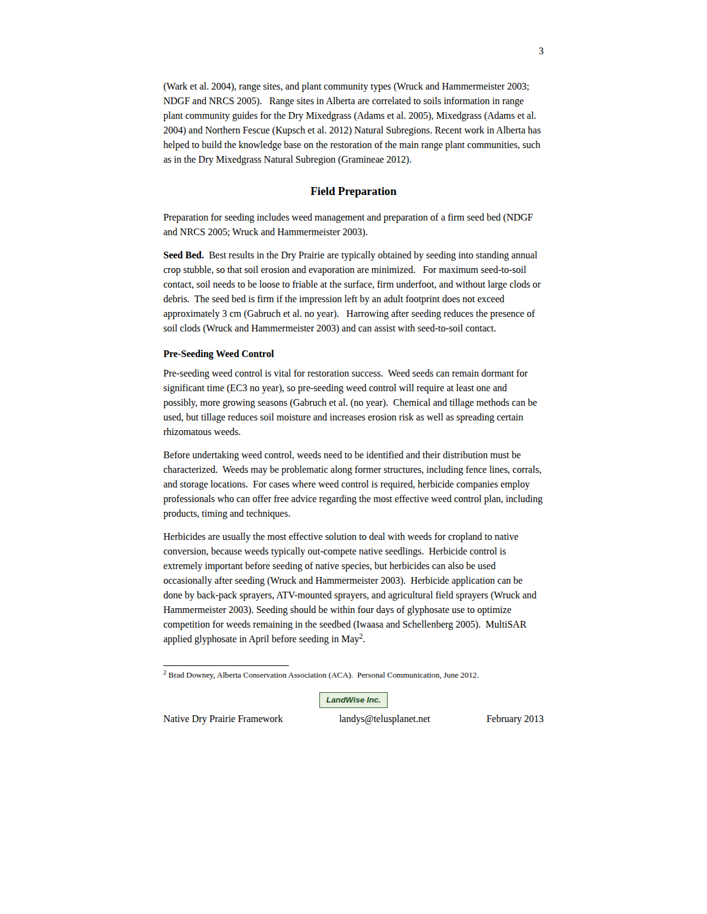3
(Wark et al. 2004), range sites, and plant community types (Wruck and Hammermeister 2003; NDGF and NRCS 2005). Range sites in Alberta are correlated to soils information in range plant community guides for the Dry Mixedgrass (Adams et al. 2005), Mixedgrass (Adams et al. 2004) and Northern Fescue (Kupsch et al. 2012) Natural Subregions. Recent work in Alberta has helped to build the knowledge base on the restoration of the main range plant communities, such as in the Dry Mixedgrass Natural Subregion (Gramineae 2012).
Field Preparation
Preparation for seeding includes weed management and preparation of a firm seed bed (NDGF and NRCS 2005; Wruck and Hammermeister 2003).
Seed Bed. Best results in the Dry Prairie are typically obtained by seeding into standing annual crop stubble, so that soil erosion and evaporation are minimized. For maximum seed-to-soil contact, soil needs to be loose to friable at the surface, firm underfoot, and without large clods or debris. The seed bed is firm if the impression left by an adult footprint does not exceed approximately 3 cm (Gabruch et al. no year). Harrowing after seeding reduces the presence of soil clods (Wruck and Hammermeister 2003) and can assist with seed-to-soil contact.
Pre-Seeding Weed Control
Pre-seeding weed control is vital for restoration success. Weed seeds can remain dormant for significant time (EC3 no year), so pre-seeding weed control will require at least one and possibly, more growing seasons (Gabruch et al. (no year). Chemical and tillage methods can be used, but tillage reduces soil moisture and increases erosion risk as well as spreading certain rhizomatous weeds.
Before undertaking weed control, weeds need to be identified and their distribution must be characterized. Weeds may be problematic along former structures, including fence lines, corrals, and storage locations. For cases where weed control is required, herbicide companies employ professionals who can offer free advice regarding the most effective weed control plan, including products, timing and techniques.
Herbicides are usually the most effective solution to deal with weeds for cropland to native conversion, because weeds typically out-compete native seedlings. Herbicide control is extremely important before seeding of native species, but herbicides can also be used occasionally after seeding (Wruck and Hammermeister 2003). Herbicide application can be done by back-pack sprayers, ATV-mounted sprayers, and agricultural field sprayers (Wruck and Hammermeister 2003). Seeding should be within four days of glyphosate use to optimize competition for weeds remaining in the seedbed (Iwaasa and Schellenberg 2005). MultiSAR applied glyphosate in April before seeding in May2.
2 Brad Downey, Alberta Conservation Association (ACA). Personal Communication, June 2012.
LandWise Inc.
Native Dry Prairie Framework landys@telusplanet.net February 2013